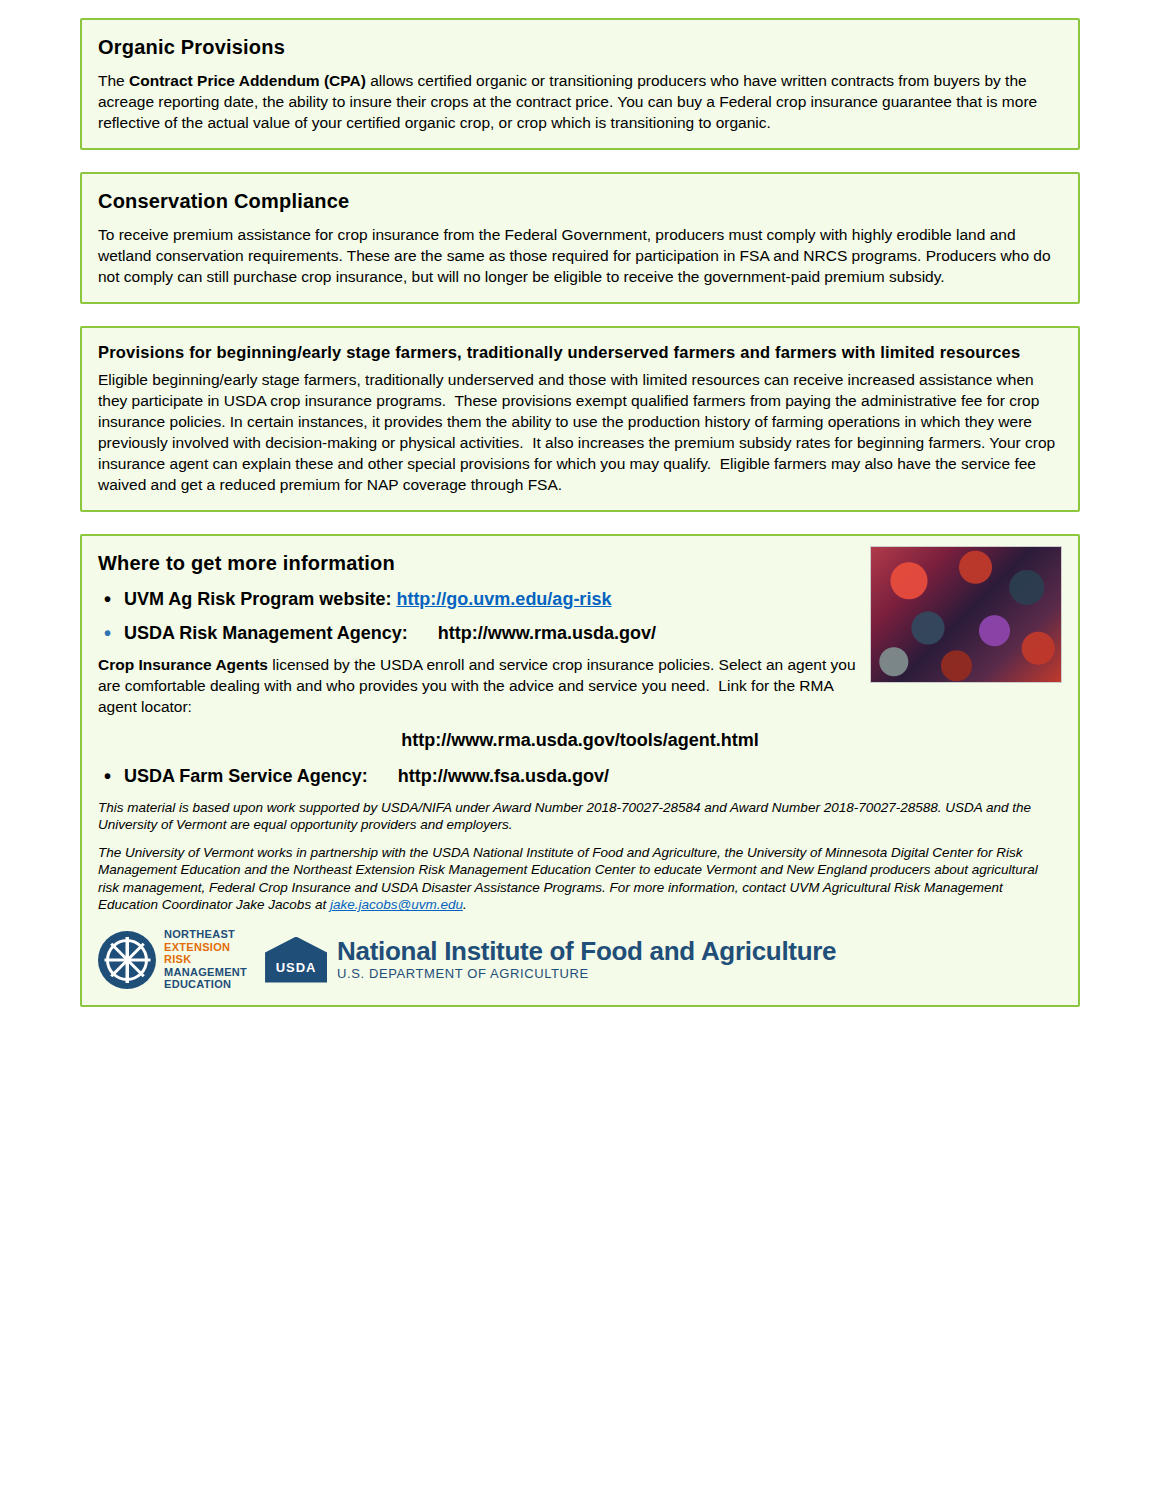Organic Provisions
The Contract Price Addendum (CPA) allows certified organic or transitioning producers who have written contracts from buyers by the acreage reporting date, the ability to insure their crops at the contract price. You can buy a Federal crop insurance guarantee that is more reflective of the actual value of your certified organic crop, or crop which is transitioning to organic.
Conservation Compliance
To receive premium assistance for crop insurance from the Federal Government, producers must comply with highly erodible land and wetland conservation requirements. These are the same as those required for participation in FSA and NRCS programs. Producers who do not comply can still purchase crop insurance, but will no longer be eligible to receive the government-paid premium subsidy.
Provisions for beginning/early stage farmers, traditionally underserved farmers and farmers with limited resources
Eligible beginning/early stage farmers, traditionally underserved and those with limited resources can receive increased assistance when they participate in USDA crop insurance programs. These provisions exempt qualified farmers from paying the administrative fee for crop insurance policies. In certain instances, it provides them the ability to use the production history of farming operations in which they were previously involved with decision-making or physical activities. It also increases the premium subsidy rates for beginning farmers. Your crop insurance agent can explain these and other special provisions for which you may qualify. Eligible farmers may also have the service fee waived and get a reduced premium for NAP coverage through FSA.
Where to get more information
UVM Ag Risk Program website: http://go.uvm.edu/ag-risk
USDA Risk Management Agency: http://www.rma.usda.gov/
Crop Insurance Agents licensed by the USDA enroll and service crop insurance policies. Select an agent you are comfortable dealing with and who provides you with the advice and service you need. Link for the RMA agent locator:
http://www.rma.usda.gov/tools/agent.html
USDA Farm Service Agency: http://www.fsa.usda.gov/
This material is based upon work supported by USDA/NIFA under Award Number 2018-70027-28584 and Award Number 2018-70027-28588. USDA and the University of Vermont are equal opportunity providers and employers.
The University of Vermont works in partnership with the USDA National Institute of Food and Agriculture, the University of Minnesota Digital Center for Risk Management Education and the Northeast Extension Risk Management Education Center to educate Vermont and New England producers about agricultural risk management, Federal Crop Insurance and USDA Disaster Assistance Programs. For more information, contact UVM Agricultural Risk Management Education Coordinator Jake Jacobs at jake.jacobs@uvm.edu.
NORTHEAST
EXTENSION
RISK
MANAGEMENT
EDUCATION
USDA
National Institute of Food and Agriculture
U.S. DEPARTMENT OF AGRICULTURE